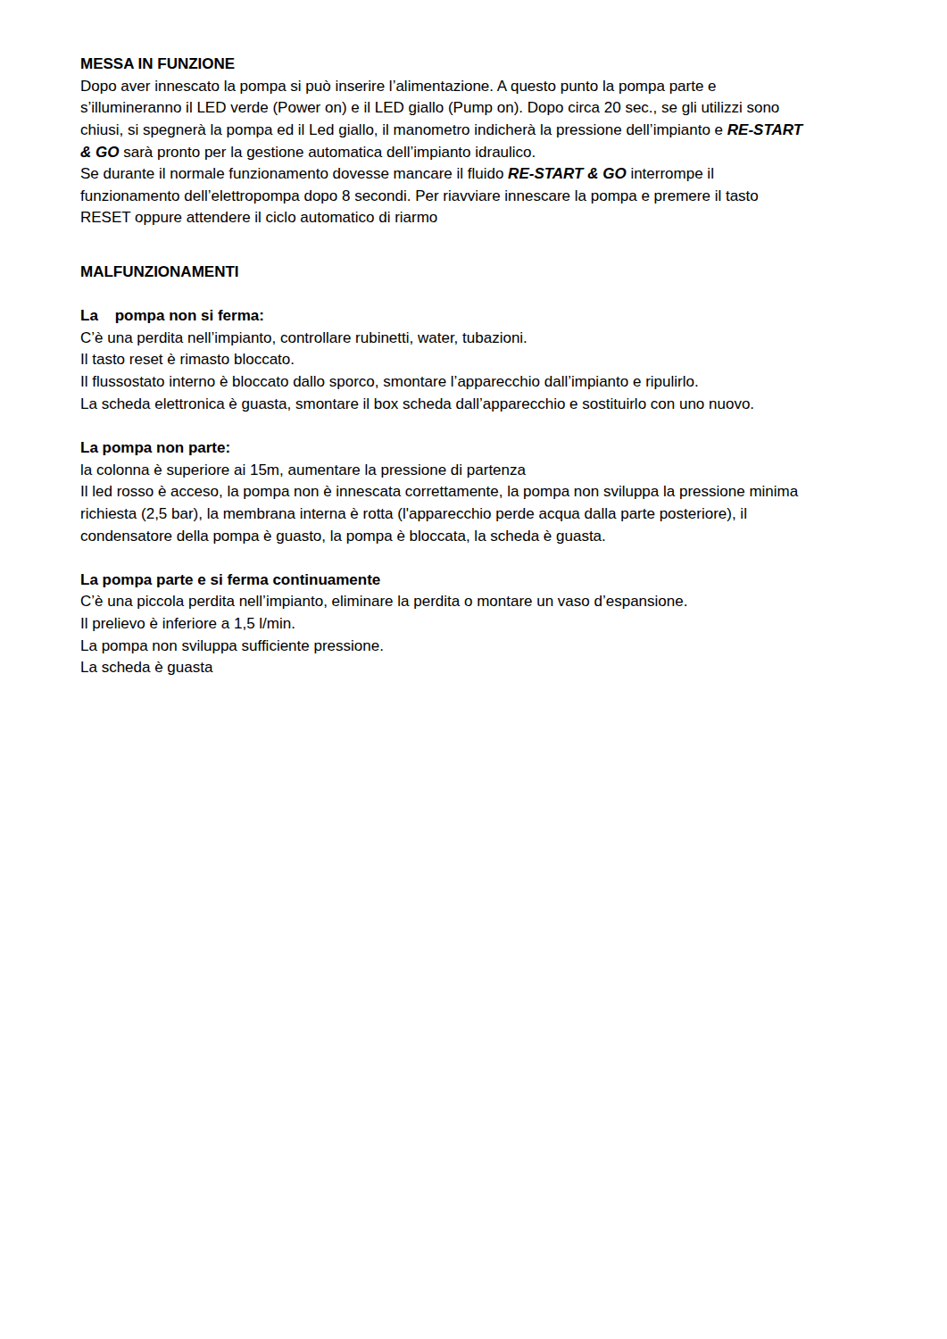MESSA IN FUNZIONE
Dopo aver innescato la pompa si può inserire l’alimentazione. A questo punto la pompa parte e s’illumineranno il LED verde (Power on) e il LED giallo (Pump on). Dopo circa 20 sec., se gli utilizzi sono chiusi, si spegnerà la pompa ed il Led giallo, il manometro indicherà la pressione dell’impianto e RE-START & GO sarà pronto per la gestione automatica dell’impianto idraulico.
Se durante il normale funzionamento dovesse mancare il fluido RE-START & GO interrompe il funzionamento dell’elettropompa dopo 8 secondi. Per riavviare innescare la pompa e premere il tasto RESET oppure attendere il ciclo automatico di riarmo
MALFUNZIONAMENTI
La pompa non si ferma:
C’è una perdita nell’impianto, controllare rubinetti, water, tubazioni.
Il tasto reset è rimasto bloccato.
Il flussostato interno è bloccato dallo sporco, smontare l’apparecchio dall’impianto e ripulirlo.
La scheda elettronica è guasta, smontare il box scheda dall’apparecchio e sostituirlo con uno nuovo.
La pompa non parte:
la colonna è superiore ai 15m, aumentare la pressione di partenza
Il led rosso è acceso, la pompa non è innescata correttamente, la pompa non sviluppa la pressione minima richiesta (2,5 bar), la membrana interna è rotta (l'apparecchio perde acqua dalla parte posteriore), il condensatore della pompa è guasto, la pompa è bloccata, la scheda è guasta.
La pompa parte e si ferma continuamente
C’è una piccola perdita nell’impianto, eliminare la perdita o montare un vaso d’espansione.
Il prelievo è inferiore a 1,5 l/min.
La pompa non sviluppa sufficiente pressione.
La scheda è guasta